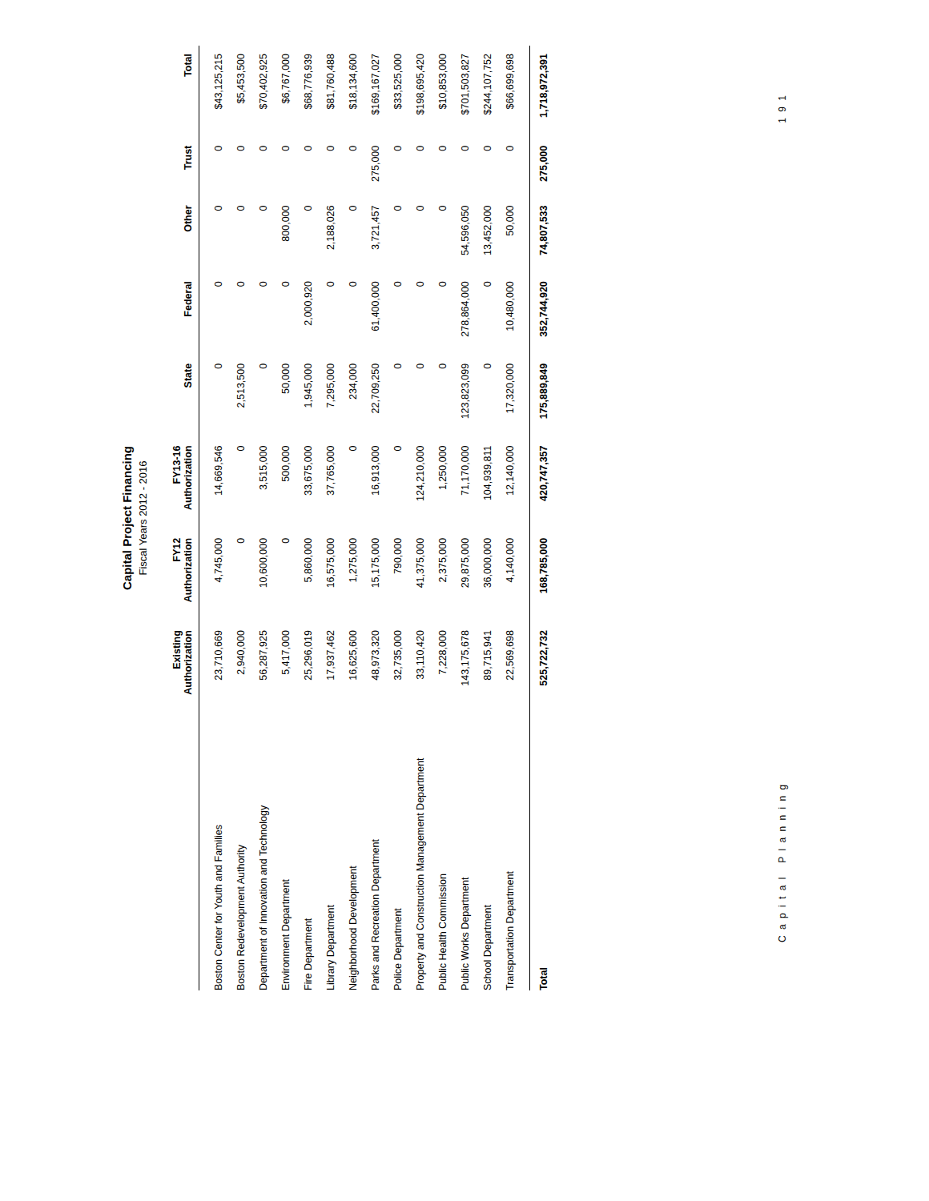Capital Project Financing
Fiscal Years 2012 - 2016
| | Existing Authorization | FY12 Authorization | FY13-16 Authorization | State | Federal | Other | Trust | Total |
| --- | --- | --- | --- | --- | --- | --- | --- | --- |
| Boston Center for Youth and Families | 23,710,669 | 4,745,000 | 14,669,546 | 0 | 0 | 0 | 0 | $43,125,215 |
| Boston Redevelopment Authority | 2,940,000 | 0 | 0 | 2,513,500 | 0 | 0 | 0 | $5,453,500 |
| Department of Innovation and Technology | 56,287,925 | 10,600,000 | 3,515,000 | 0 | 0 | 0 | 0 | $70,402,925 |
| Environment Department | 5,417,000 | 0 | 500,000 | 50,000 | 0 | 800,000 | 0 | $6,767,000 |
| Fire Department | 25,296,019 | 5,860,000 | 33,675,000 | 1,945,000 | 2,000,920 | 0 | 0 | $68,776,939 |
| Library Department | 17,937,462 | 16,575,000 | 37,765,000 | 7,295,000 | 0 | 2,188,026 | 0 | $81,760,488 |
| Neighborhood Development | 16,625,600 | 1,275,000 | 0 | 234,000 | 0 | 0 | 0 | $18,134,600 |
| Parks and Recreation Department | 48,973,320 | 15,175,000 | 16,913,000 | 22,709,250 | 61,400,000 | 3,721,457 | 275,000 | $169,167,027 |
| Police Department | 32,735,000 | 790,000 | 0 | 0 | 0 | 0 | 0 | $33,525,000 |
| Property and Construction Management Department | 33,110,420 | 41,375,000 | 124,210,000 | 0 | 0 | 0 | 0 | $198,695,420 |
| Public Health Commission | 7,228,000 | 2,375,000 | 1,250,000 | 0 | 0 | 0 | 0 | $10,853,000 |
| Public Works Department | 143,175,678 | 29,875,000 | 71,170,000 | 123,823,099 | 278,864,000 | 54,596,050 | 0 | $701,503,827 |
| School Department | 89,715,941 | 36,000,000 | 104,939,811 | 0 | 0 | 13,452,000 | 0 | $244,107,752 |
| Transportation Department | 22,569,698 | 4,140,000 | 12,140,000 | 17,320,000 | 10,480,000 | 50,000 | 0 | $66,699,698 |
| Total | 525,722,732 | 168,785,000 | 420,747,357 | 175,889,849 | 352,744,920 | 74,807,533 | 275,000 | 1,718,972,391 |
C a p i t a l P l a n n i n g 1 9 1